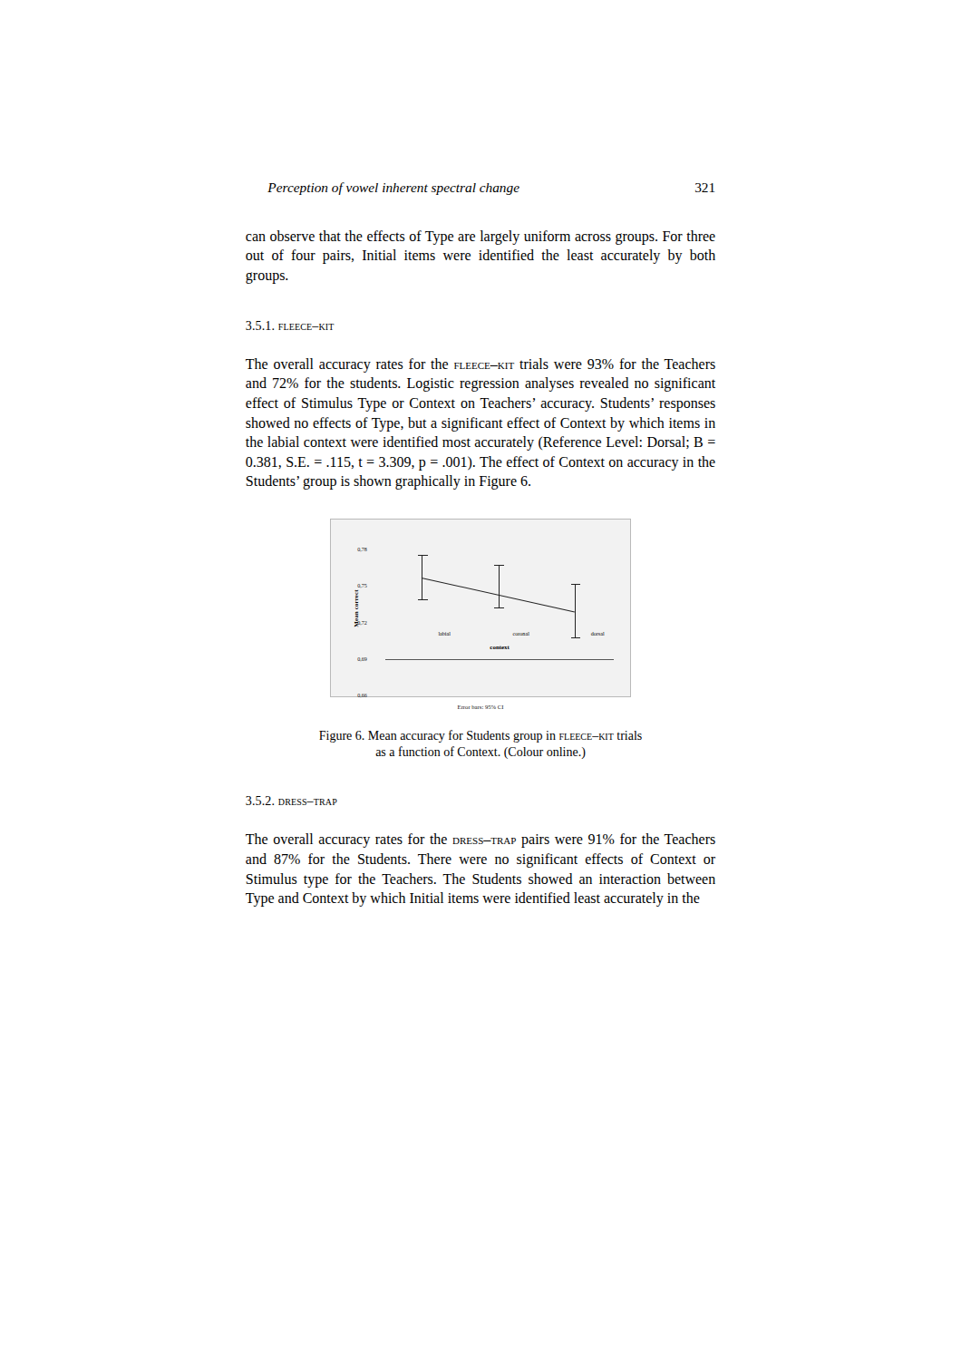Perception of vowel inherent spectral change 321
can observe that the effects of Type are largely uniform across groups. For three out of four pairs, Initial items were identified the least accurately by both groups.
3.5.1. fleece–kit
The overall accuracy rates for the fleece–kit trials were 93% for the Teachers and 72% for the students. Logistic regression analyses revealed no significant effect of Stimulus Type or Context on Teachers’ accuracy. Students’ responses showed no effects of Type, but a significant effect of Context by which items in the labial context were identified most accurately (Reference Level: Dorsal; B = 0.381, S.E. = .115, t = 3.309, p = .001). The effect of Context on accuracy in the Students’ group is shown graphically in Figure 6.
Mean correct
0,78
0,75
0,72
0,69
0,66
labial
coronal
dorsal
context
Error bars: 95% CI
Figure 6. Mean accuracy for Students group in fleece–kit trials
as a function of Context. (Colour online.)
3.5.2. dress–trap
The overall accuracy rates for the dress–trap pairs were 91% for the Teachers and 87% for the Students. There were no significant effects of Context or Stimulus type for the Teachers. The Students showed an interaction between Type and Context by which Initial items were identified least accurately in the